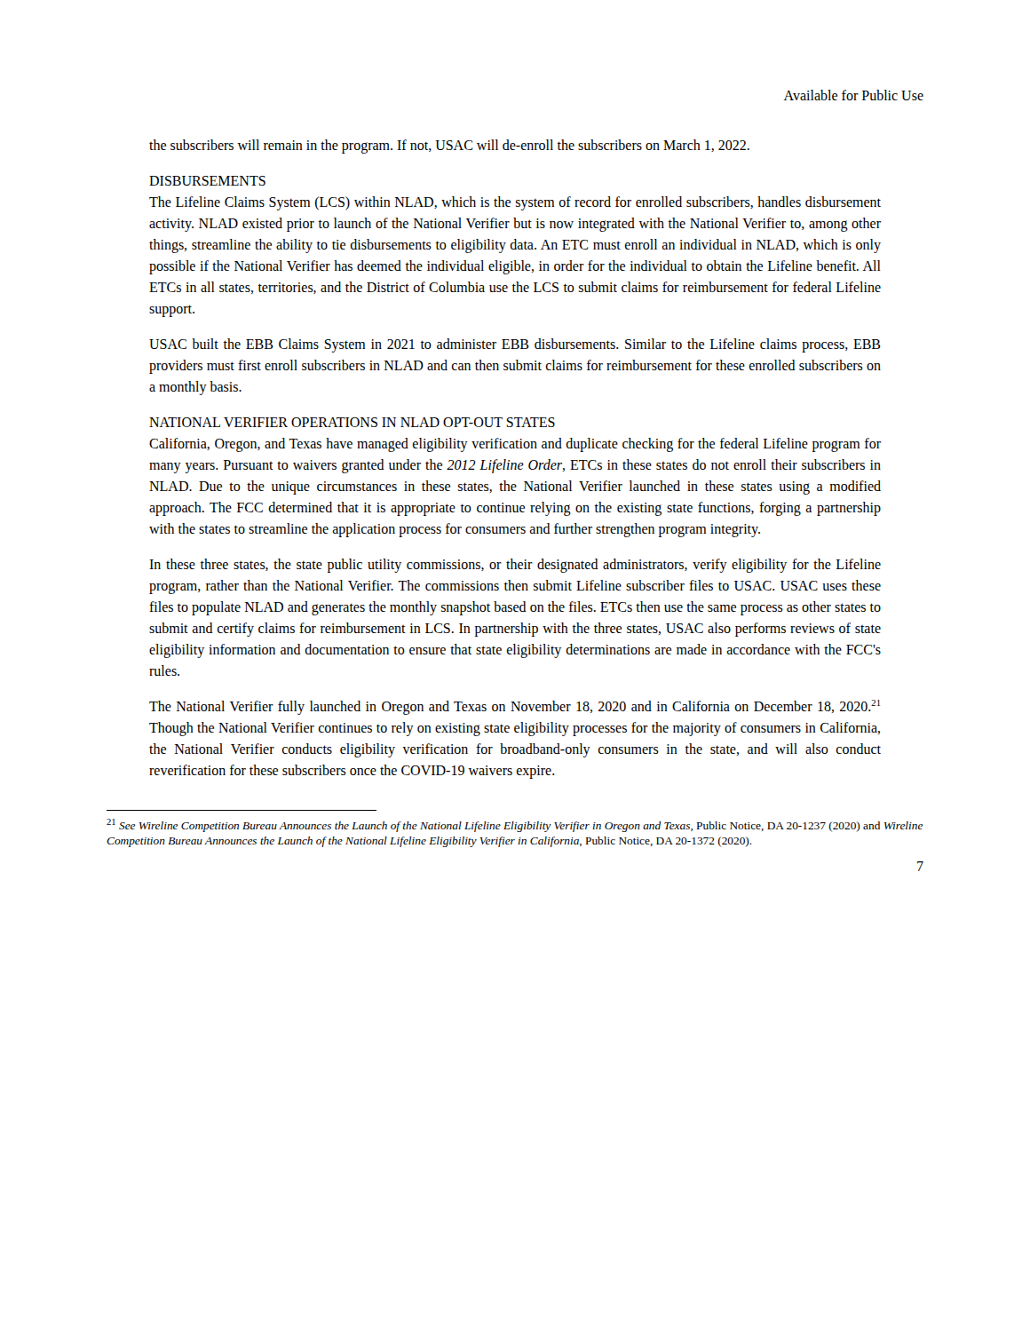Available for Public Use
the subscribers will remain in the program. If not, USAC will de-enroll the subscribers on March 1, 2022.
DISBURSEMENTS
The Lifeline Claims System (LCS) within NLAD, which is the system of record for enrolled subscribers, handles disbursement activity. NLAD existed prior to launch of the National Verifier but is now integrated with the National Verifier to, among other things, streamline the ability to tie disbursements to eligibility data. An ETC must enroll an individual in NLAD, which is only possible if the National Verifier has deemed the individual eligible, in order for the individual to obtain the Lifeline benefit. All ETCs in all states, territories, and the District of Columbia use the LCS to submit claims for reimbursement for federal Lifeline support.
USAC built the EBB Claims System in 2021 to administer EBB disbursements. Similar to the Lifeline claims process, EBB providers must first enroll subscribers in NLAD and can then submit claims for reimbursement for these enrolled subscribers on a monthly basis.
NATIONAL VERIFIER OPERATIONS IN NLAD OPT-OUT STATES
California, Oregon, and Texas have managed eligibility verification and duplicate checking for the federal Lifeline program for many years. Pursuant to waivers granted under the 2012 Lifeline Order, ETCs in these states do not enroll their subscribers in NLAD. Due to the unique circumstances in these states, the National Verifier launched in these states using a modified approach. The FCC determined that it is appropriate to continue relying on the existing state functions, forging a partnership with the states to streamline the application process for consumers and further strengthen program integrity.
In these three states, the state public utility commissions, or their designated administrators, verify eligibility for the Lifeline program, rather than the National Verifier. The commissions then submit Lifeline subscriber files to USAC. USAC uses these files to populate NLAD and generates the monthly snapshot based on the files. ETCs then use the same process as other states to submit and certify claims for reimbursement in LCS. In partnership with the three states, USAC also performs reviews of state eligibility information and documentation to ensure that state eligibility determinations are made in accordance with the FCC's rules.
The National Verifier fully launched in Oregon and Texas on November 18, 2020 and in California on December 18, 2020.21 Though the National Verifier continues to rely on existing state eligibility processes for the majority of consumers in California, the National Verifier conducts eligibility verification for broadband-only consumers in the state, and will also conduct reverification for these subscribers once the COVID-19 waivers expire.
21 See Wireline Competition Bureau Announces the Launch of the National Lifeline Eligibility Verifier in Oregon and Texas, Public Notice, DA 20-1237 (2020) and Wireline Competition Bureau Announces the Launch of the National Lifeline Eligibility Verifier in California, Public Notice, DA 20-1372 (2020).
7